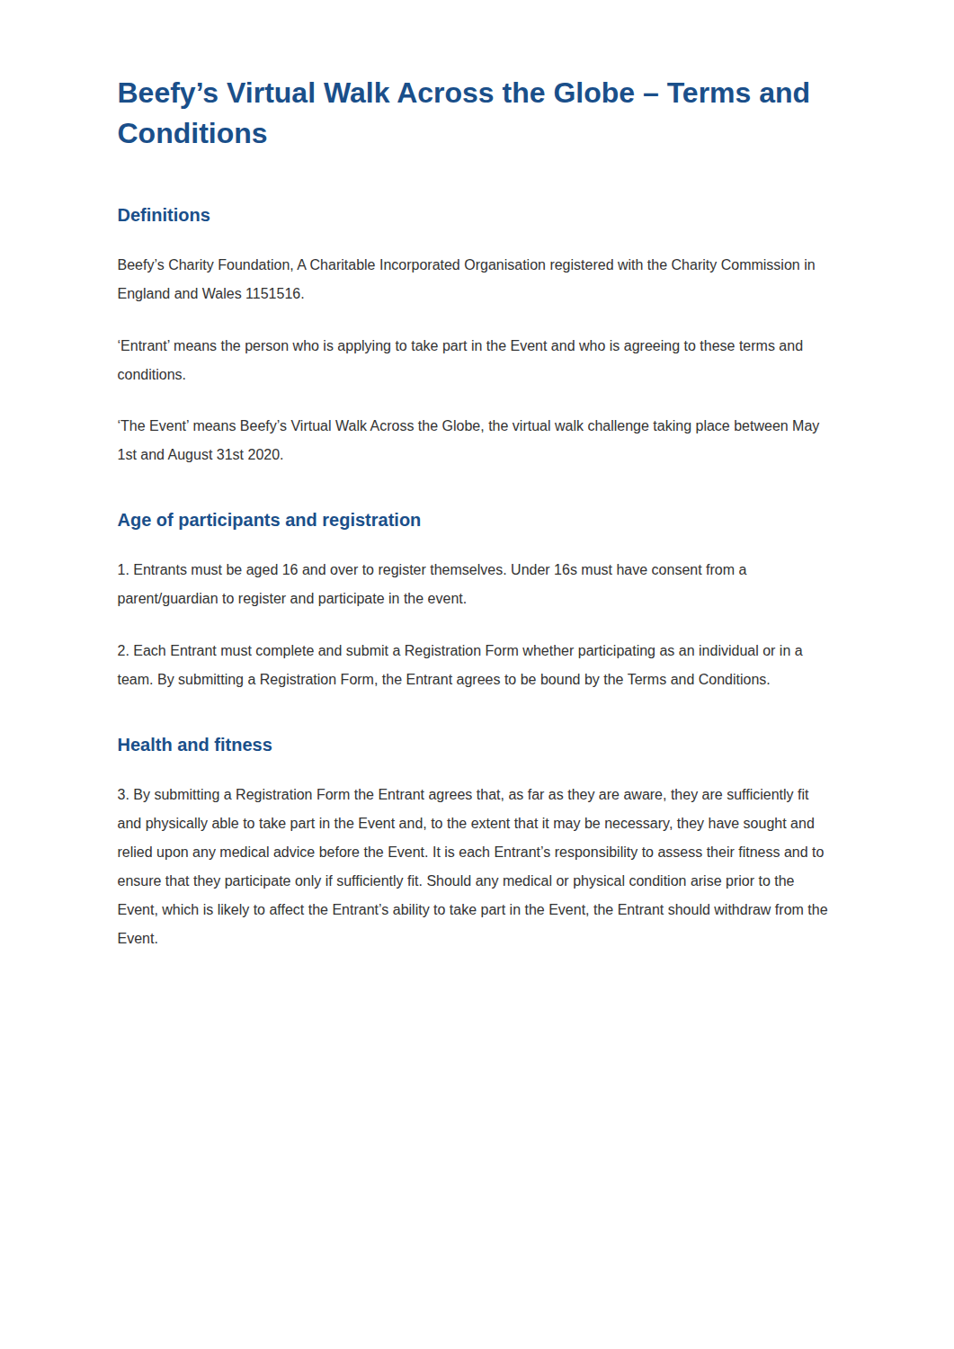Beefy’s Virtual Walk Across the Globe – Terms and Conditions
Definitions
Beefy’s Charity Foundation, A Charitable Incorporated Organisation registered with the Charity Commission in England and Wales 1151516.
‘Entrant’ means the person who is applying to take part in the Event and who is agreeing to these terms and conditions.
‘The Event’ means Beefy’s Virtual Walk Across the Globe, the virtual walk challenge taking place between May 1st and August 31st 2020.
Age of participants and registration
1. Entrants must be aged 16 and over to register themselves. Under 16s must have consent from a parent/guardian to register and participate in the event.
2. Each Entrant must complete and submit a Registration Form whether participating as an individual or in a team. By submitting a Registration Form, the Entrant agrees to be bound by the Terms and Conditions.
Health and fitness
3. By submitting a Registration Form the Entrant agrees that, as far as they are aware, they are sufficiently fit and physically able to take part in the Event and, to the extent that it may be necessary, they have sought and relied upon any medical advice before the Event. It is each Entrant’s responsibility to assess their fitness and to ensure that they participate only if sufficiently fit. Should any medical or physical condition arise prior to the Event, which is likely to affect the Entrant’s ability to take part in the Event, the Entrant should withdraw from the Event.